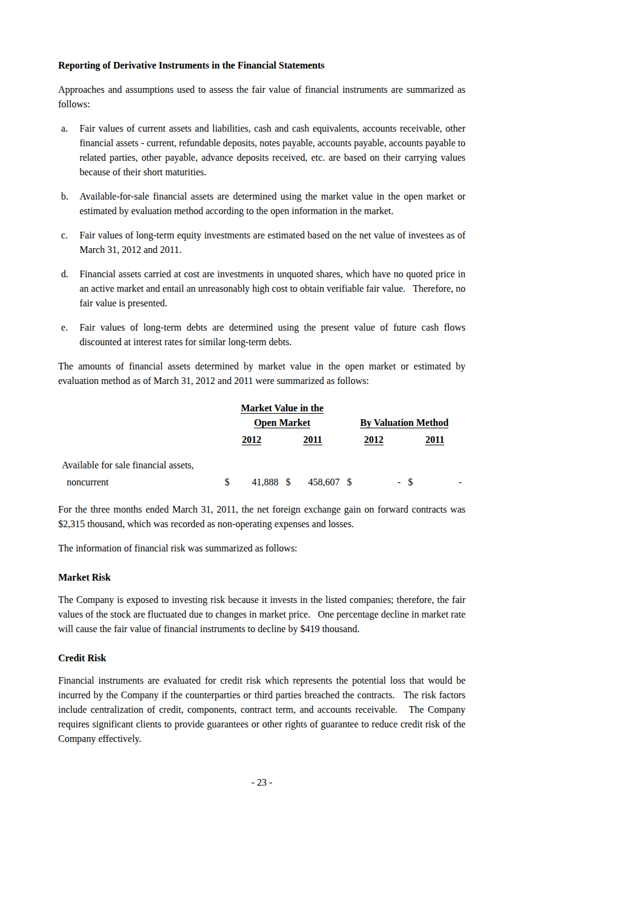Reporting of Derivative Instruments in the Financial Statements
Approaches and assumptions used to assess the fair value of financial instruments are summarized as follows:
Fair values of current assets and liabilities, cash and cash equivalents, accounts receivable, other financial assets - current, refundable deposits, notes payable, accounts payable, accounts payable to related parties, other payable, advance deposits received, etc. are based on their carrying values because of their short maturities.
Available-for-sale financial assets are determined using the market value in the open market or estimated by evaluation method according to the open information in the market.
Fair values of long-term equity investments are estimated based on the net value of investees as of March 31, 2012 and 2011.
Financial assets carried at cost are investments in unquoted shares, which have no quoted price in an active market and entail an unreasonably high cost to obtain verifiable fair value. Therefore, no fair value is presented.
Fair values of long-term debts are determined using the present value of future cash flows discounted at interest rates for similar long-term debts.
The amounts of financial assets determined by market value in the open market or estimated by evaluation method as of March 31, 2012 and 2011 were summarized as follows:
| | Market Value in the Open Market | By Valuation Method |
| | 2012 | 2011 | 2012 | 2011 |
| Available for sale financial assets, | | | | | | | | |
| noncurrent | $ | 41,888 | $ | 458,607 | $ | - | $ | - |
For the three months ended March 31, 2011, the net foreign exchange gain on forward contracts was $2,315 thousand, which was recorded as non-operating expenses and losses.
The information of financial risk was summarized as follows:
Market Risk
The Company is exposed to investing risk because it invests in the listed companies; therefore, the fair values of the stock are fluctuated due to changes in market price. One percentage decline in market rate will cause the fair value of financial instruments to decline by $419 thousand.
Credit Risk
Financial instruments are evaluated for credit risk which represents the potential loss that would be incurred by the Company if the counterparties or third parties breached the contracts. The risk factors include centralization of credit, components, contract term, and accounts receivable. The Company requires significant clients to provide guarantees or other rights of guarantee to reduce credit risk of the Company effectively.
- 23 -